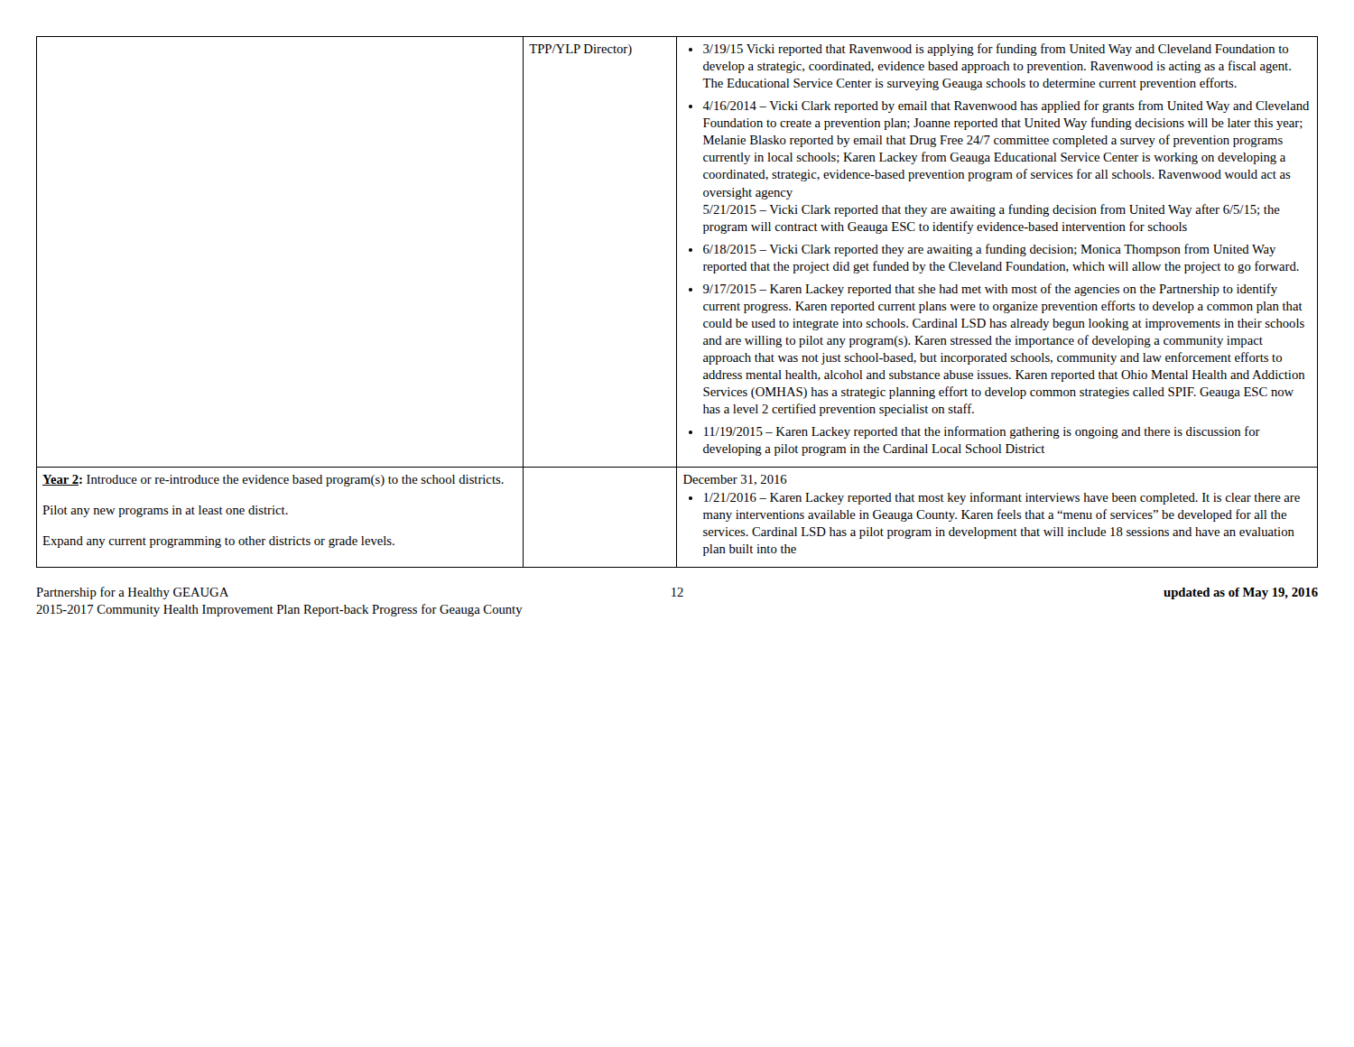| | TPP/YLP Director) | 3/19/15 Vicki reported that Ravenwood is applying for funding from United Way and Cleveland Foundation to develop a strategic, coordinated, evidence based approach to prevention. Ravenwood is acting as a fiscal agent. The Educational Service Center is surveying Geauga schools to determine current prevention efforts. 4/16/2014 – Vicki Clark reported by email that Ravenwood has applied for grants from United Way and Cleveland Foundation to create a prevention plan; Joanne reported that United Way funding decisions will be later this year; Melanie Blasko reported by email that Drug Free 24/7 committee completed a survey of prevention programs currently in local schools; Karen Lackey from Geauga Educational Service Center is working on developing a coordinated, strategic, evidence-based prevention program of services for all schools. Ravenwood would act as oversight agency 5/21/2015 – Vicki Clark reported that they are awaiting a funding decision from United Way after 6/5/15; the program will contract with Geauga ESC to identify evidence-based intervention for schools 6/18/2015 – Vicki Clark reported they are awaiting a funding decision; Monica Thompson from United Way reported that the project did get funded by the Cleveland Foundation, which will allow the project to go forward. 9/17/2015 – Karen Lackey reported that she had met with most of the agencies on the Partnership to identify current progress. Karen reported current plans were to organize prevention efforts to develop a common plan that could be used to integrate into schools. Cardinal LSD has already begun looking at improvements in their schools and are willing to pilot any program(s). Karen stressed the importance of developing a community impact approach that was not just school-based, but incorporated schools, community and law enforcement efforts to address mental health, alcohol and substance abuse issues. Karen reported that Ohio Mental Health and Addiction Services (OMHAS) has a strategic planning effort to develop common strategies called SPIF. Geauga ESC now has a level 2 certified prevention specialist on staff. 11/19/2015 – Karen Lackey reported that the information gathering is ongoing and there is discussion for developing a pilot program in the Cardinal Local School District |
| Year 2 : Introduce or re-introduce the evidence based program(s) to the school districts. Pilot any new programs in at least one district. Expand any current programming to other districts or grade levels. | | December 31, 2016 1/21/2016 – Karen Lackey reported that most key informant interviews have been completed. It is clear there are many interventions available in Geauga County. Karen feels that a “menu of services” be developed for all the services. Cardinal LSD has a pilot program in development that will include 18 sessions and have an evaluation plan built into the |
Partnership for a Healthy GEAUGA
2015-2017 Community Health Improvement Plan Report-back Progress for Geauga County
12
updated as of May 19, 2016